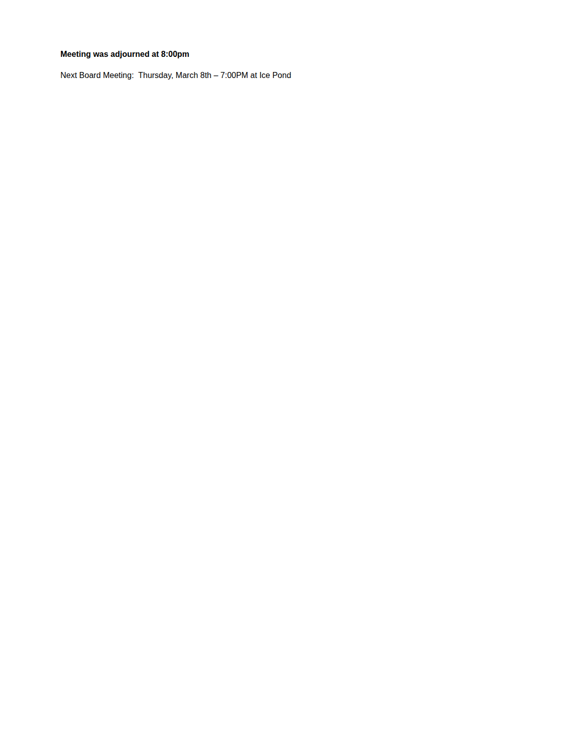Meeting was adjourned at 8:00pm
Next Board Meeting: Thursday, March 8th – 7:00PM at Ice Pond